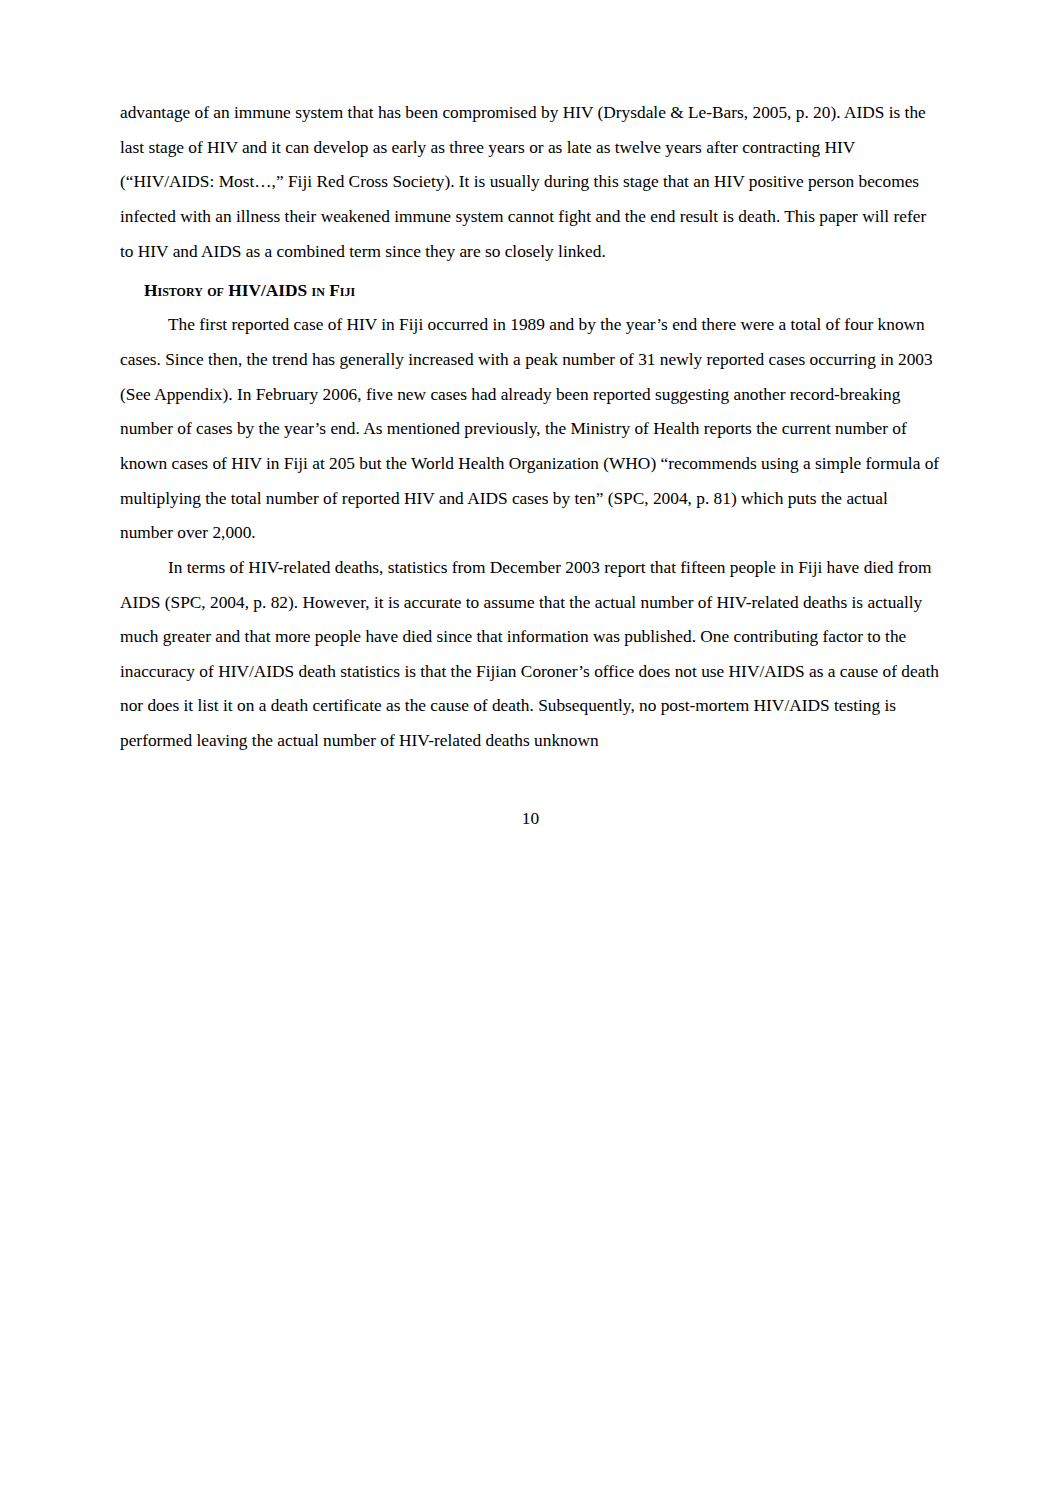advantage of an immune system that has been compromised by HIV (Drysdale & Le-Bars, 2005, p. 20). AIDS is the last stage of HIV and it can develop as early as three years or as late as twelve years after contracting HIV (“HIV/AIDS: Most…,” Fiji Red Cross Society). It is usually during this stage that an HIV positive person becomes infected with an illness their weakened immune system cannot fight and the end result is death. This paper will refer to HIV and AIDS as a combined term since they are so closely linked.
History of HIV/AIDS in Fiji
The first reported case of HIV in Fiji occurred in 1989 and by the year’s end there were a total of four known cases. Since then, the trend has generally increased with a peak number of 31 newly reported cases occurring in 2003 (See Appendix). In February 2006, five new cases had already been reported suggesting another record-breaking number of cases by the year’s end. As mentioned previously, the Ministry of Health reports the current number of known cases of HIV in Fiji at 205 but the World Health Organization (WHO) “recommends using a simple formula of multiplying the total number of reported HIV and AIDS cases by ten” (SPC, 2004, p. 81) which puts the actual number over 2,000.
In terms of HIV-related deaths, statistics from December 2003 report that fifteen people in Fiji have died from AIDS (SPC, 2004, p. 82). However, it is accurate to assume that the actual number of HIV-related deaths is actually much greater and that more people have died since that information was published. One contributing factor to the inaccuracy of HIV/AIDS death statistics is that the Fijian Coroner’s office does not use HIV/AIDS as a cause of death nor does it list it on a death certificate as the cause of death. Subsequently, no post-mortem HIV/AIDS testing is performed leaving the actual number of HIV-related deaths unknown
10